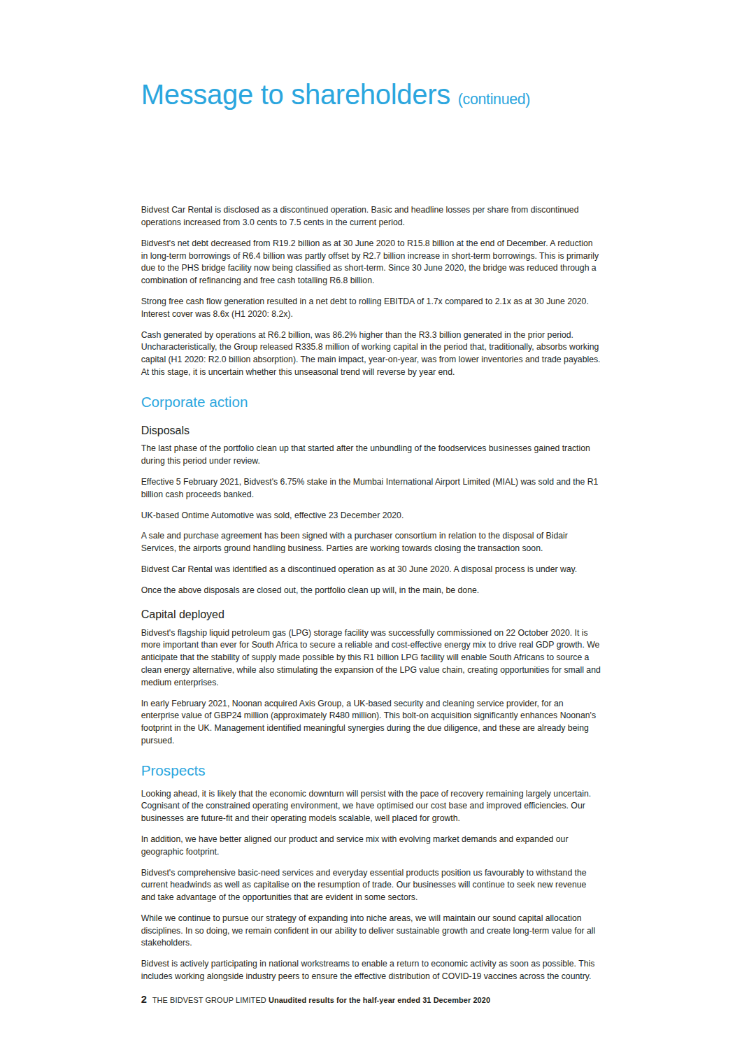Message to shareholders (continued)
Bidvest Car Rental is disclosed as a discontinued operation. Basic and headline losses per share from discontinued operations increased from 3.0 cents to 7.5 cents in the current period.
Bidvest's net debt decreased from R19.2 billion as at 30 June 2020 to R15.8 billion at the end of December. A reduction in long-term borrowings of R6.4 billion was partly offset by R2.7 billion increase in short-term borrowings. This is primarily due to the PHS bridge facility now being classified as short-term. Since 30 June 2020, the bridge was reduced through a combination of refinancing and free cash totalling R6.8 billion.
Strong free cash flow generation resulted in a net debt to rolling EBITDA of 1.7x compared to 2.1x as at 30 June 2020. Interest cover was 8.6x (H1 2020: 8.2x).
Cash generated by operations at R6.2 billion, was 86.2% higher than the R3.3 billion generated in the prior period. Uncharacteristically, the Group released R335.8 million of working capital in the period that, traditionally, absorbs working capital (H1 2020: R2.0 billion absorption). The main impact, year-on-year, was from lower inventories and trade payables. At this stage, it is uncertain whether this unseasonal trend will reverse by year end.
Corporate action
Disposals
The last phase of the portfolio clean up that started after the unbundling of the foodservices businesses gained traction during this period under review.
Effective 5 February 2021, Bidvest's 6.75% stake in the Mumbai International Airport Limited (MIAL) was sold and the R1 billion cash proceeds banked.
UK-based Ontime Automotive was sold, effective 23 December 2020.
A sale and purchase agreement has been signed with a purchaser consortium in relation to the disposal of Bidair Services, the airports ground handling business. Parties are working towards closing the transaction soon.
Bidvest Car Rental was identified as a discontinued operation as at 30 June 2020. A disposal process is under way.
Once the above disposals are closed out, the portfolio clean up will, in the main, be done.
Capital deployed
Bidvest's flagship liquid petroleum gas (LPG) storage facility was successfully commissioned on 22 October 2020. It is more important than ever for South Africa to secure a reliable and cost-effective energy mix to drive real GDP growth. We anticipate that the stability of supply made possible by this R1 billion LPG facility will enable South Africans to source a clean energy alternative, while also stimulating the expansion of the LPG value chain, creating opportunities for small and medium enterprises.
In early February 2021, Noonan acquired Axis Group, a UK-based security and cleaning service provider, for an enterprise value of GBP24 million (approximately R480 million). This bolt-on acquisition significantly enhances Noonan's footprint in the UK. Management identified meaningful synergies during the due diligence, and these are already being pursued.
Prospects
Looking ahead, it is likely that the economic downturn will persist with the pace of recovery remaining largely uncertain. Cognisant of the constrained operating environment, we have optimised our cost base and improved efficiencies. Our businesses are future-fit and their operating models scalable, well placed for growth.
In addition, we have better aligned our product and service mix with evolving market demands and expanded our geographic footprint.
Bidvest's comprehensive basic-need services and everyday essential products position us favourably to withstand the current headwinds as well as capitalise on the resumption of trade. Our businesses will continue to seek new revenue and take advantage of the opportunities that are evident in some sectors.
While we continue to pursue our strategy of expanding into niche areas, we will maintain our sound capital allocation disciplines. In so doing, we remain confident in our ability to deliver sustainable growth and create long-term value for all stakeholders.
Bidvest is actively participating in national workstreams to enable a return to economic activity as soon as possible. This includes working alongside industry peers to ensure the effective distribution of COVID-19 vaccines across the country.
2 THE BIDVEST GROUP LIMITED Unaudited results for the half-year ended 31 December 2020